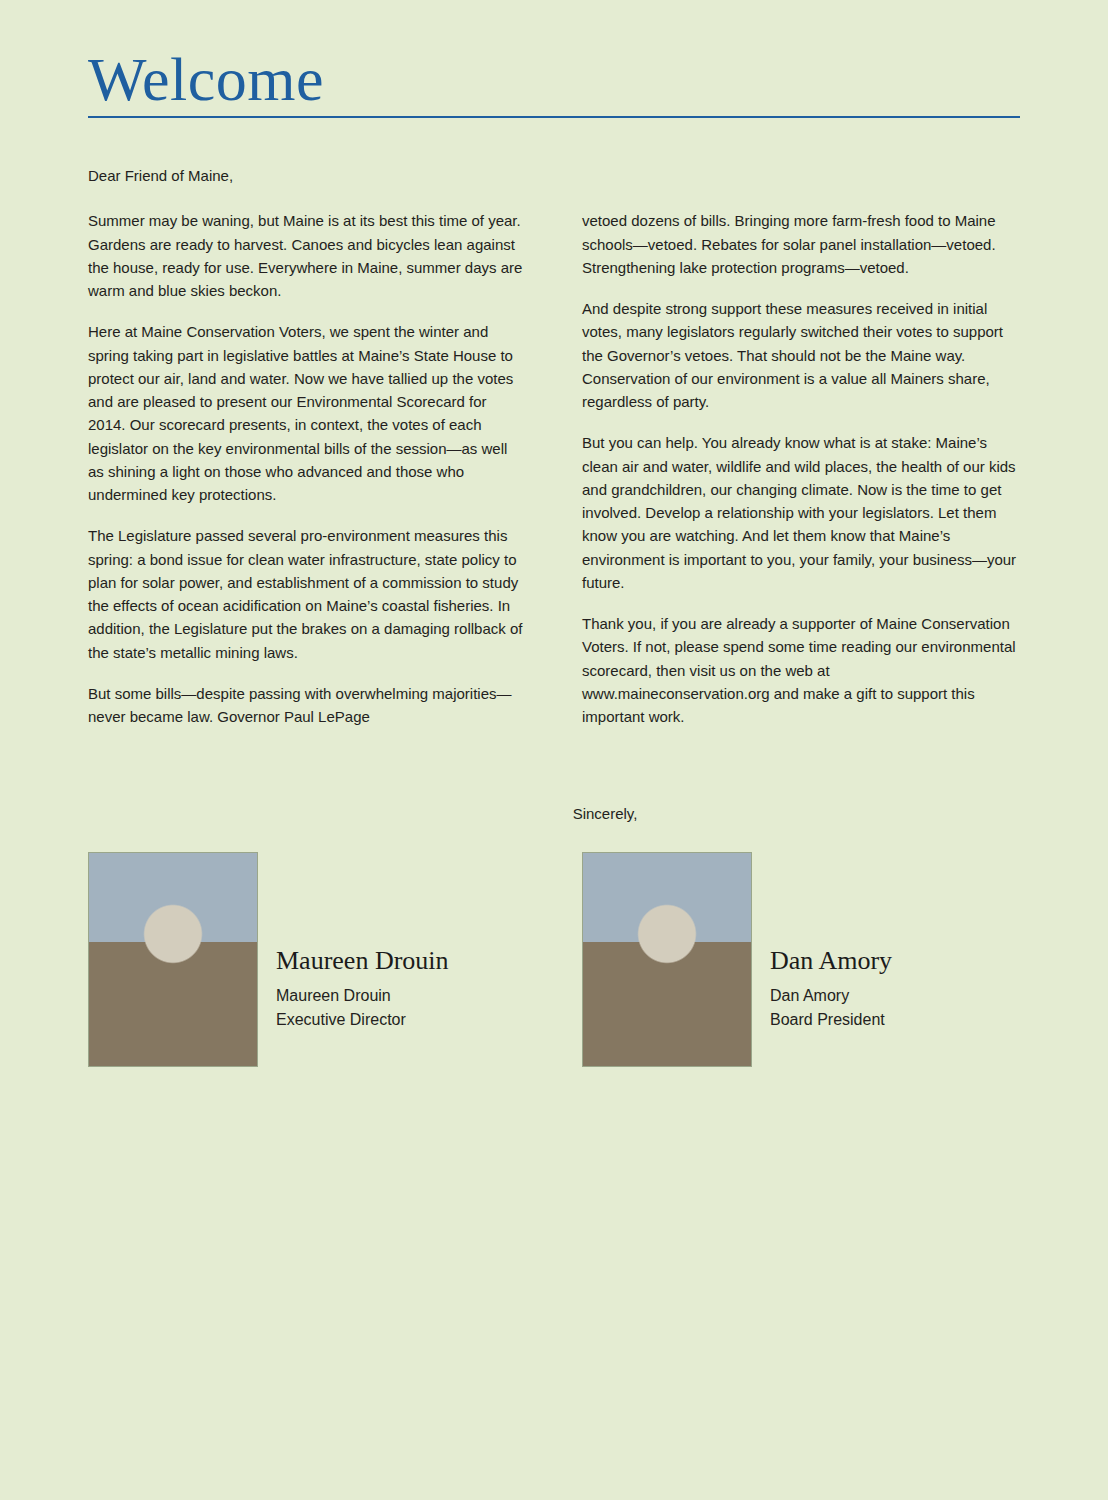Welcome
Dear Friend of Maine,
Summer may be waning, but Maine is at its best this time of year. Gardens are ready to harvest. Canoes and bicycles lean against the house, ready for use. Everywhere in Maine, summer days are warm and blue skies beckon.
Here at Maine Conservation Voters, we spent the winter and spring taking part in legislative battles at Maine’s State House to protect our air, land and water. Now we have tallied up the votes and are pleased to present our Environmental Scorecard for 2014. Our scorecard presents, in context, the votes of each legislator on the key environmental bills of the session—as well as shining a light on those who advanced and those who undermined key protections.
The Legislature passed several pro-environment measures this spring: a bond issue for clean water infrastructure, state policy to plan for solar power, and establishment of a commission to study the effects of ocean acidification on Maine’s coastal fisheries. In addition, the Legislature put the brakes on a damaging rollback of the state’s metallic mining laws.
But some bills—despite passing with overwhelming majorities—never became law. Governor Paul LePage
vetoed dozens of bills. Bringing more farm-fresh food to Maine schools—vetoed. Rebates for solar panel installation—vetoed. Strengthening lake protection programs—vetoed.
And despite strong support these measures received in initial votes, many legislators regularly switched their votes to support the Governor’s vetoes. That should not be the Maine way. Conservation of our environment is a value all Mainers share, regardless of party.
But you can help. You already know what is at stake: Maine’s clean air and water, wildlife and wild places, the health of our kids and grandchildren, our changing climate. Now is the time to get involved. Develop a relationship with your legislators. Let them know you are watching. And let them know that Maine’s environment is important to you, your family, your business—your future.
Thank you, if you are already a supporter of Maine Conservation Voters. If not, please spend some time reading our environmental scorecard, then visit us on the web at www.maineconservation.org and make a gift to support this important work.
Sincerely,
Maureen Drouin
Maureen Drouin
Executive Director
Dan Amory
Dan Amory
Board President